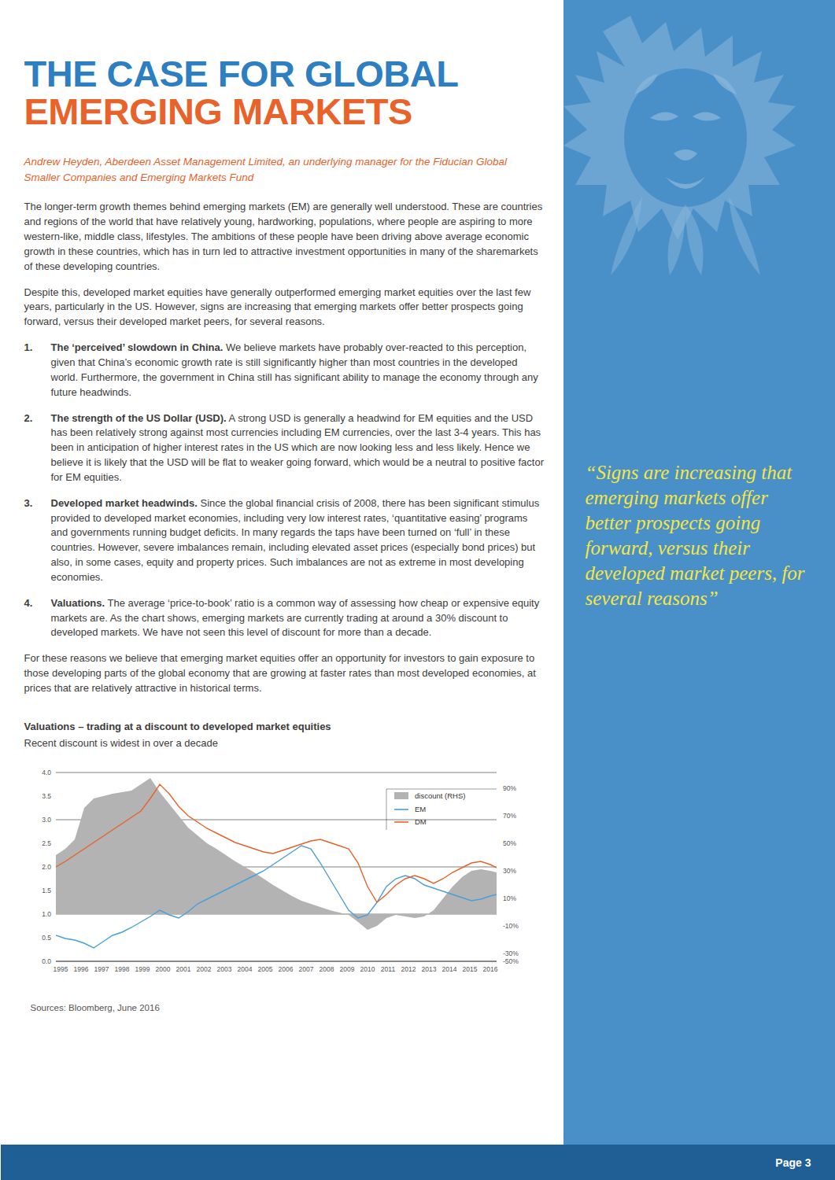“Signs are increasing that emerging markets offer better prospects going forward, versus their developed market peers, for several reasons”
THE CASE FOR GLOBAL
EMERGING MARKETS
Andrew Heyden, Aberdeen Asset Management Limited, an underlying manager for the Fiducian Global Smaller Companies and Emerging Markets Fund
The longer-term growth themes behind emerging markets (EM) are generally well understood. These are countries and regions of the world that have relatively young, hardworking, populations, where people are aspiring to more western-like, middle class, lifestyles. The ambitions of these people have been driving above average economic growth in these countries, which has in turn led to attractive investment opportunities in many of the sharemarkets of these developing countries.
Despite this, developed market equities have generally outperformed emerging market equities over the last few years, particularly in the US. However, signs are increasing that emerging markets offer better prospects going forward, versus their developed market peers, for several reasons.
The ‘perceived’ slowdown in China. We believe markets have probably over-reacted to this perception, given that China’s economic growth rate is still significantly higher than most countries in the developed world. Furthermore, the government in China still has significant ability to manage the economy through any future headwinds.
The strength of the US Dollar (USD). A strong USD is generally a headwind for EM equities and the USD has been relatively strong against most currencies including EM currencies, over the last 3-4 years. This has been in anticipation of higher interest rates in the US which are now looking less and less likely. Hence we believe it is likely that the USD will be flat to weaker going forward, which would be a neutral to positive factor for EM equities.
Developed market headwinds. Since the global financial crisis of 2008, there has been significant stimulus provided to developed market economies, including very low interest rates, ‘quantitative easing’ programs and governments running budget deficits. In many regards the taps have been turned on ‘full’ in these countries. However, severe imbalances remain, including elevated asset prices (especially bond prices) but also, in some cases, equity and property prices. Such imbalances are not as extreme in most developing economies.
Valuations. The average ‘price-to-book’ ratio is a common way of assessing how cheap or expensive equity markets are. As the chart shows, emerging markets are currently trading at around a 30% discount to developed markets. We have not seen this level of discount for more than a decade.
For these reasons we believe that emerging market equities offer an opportunity for investors to gain exposure to those developing parts of the global economy that are growing at faster rates than most developed economies, at prices that are relatively attractive in historical terms.
Valuations – trading at a discount to developed market equities
Recent discount is widest in over a decade
4.0 3.5 3.0 2.5 2.0 1.5 1.0 0.5 0.0 90% 70% 50% 30% 10% -10% -30% -50% discount (RHS) EM DM 1995 1996 1997 1998 1999 2000 2001 2002 2003 2004 2005 2006 2007 2008 2009 2010 2011 2012 2013 2014 2015 2016
Sources: Bloomberg, June 2016
Page 3